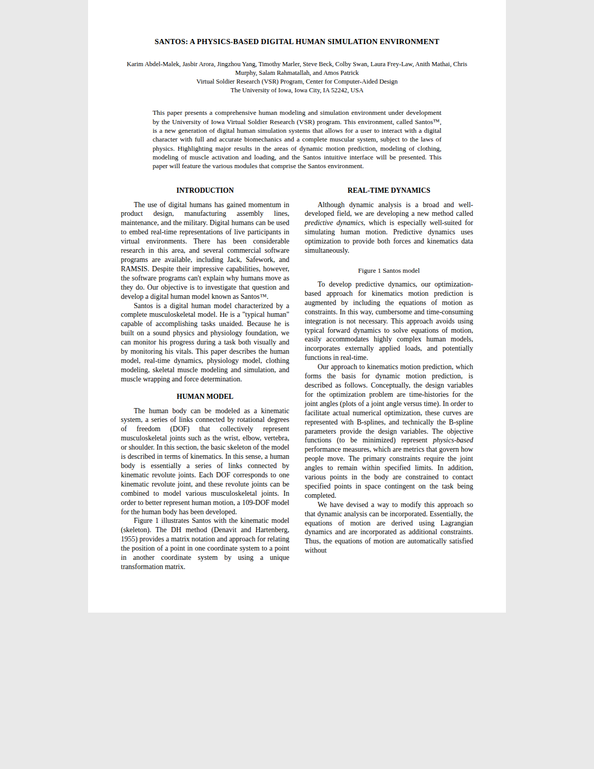Santos: A Physics-Based Digital Human Simulation Environment
Karim Abdel-Malek, Jasbir Arora, Jingzhou Yang, Timothy Marler, Steve Beck, Colby Swan, Laura Frey-Law, Anith Mathai, Chris Murphy, Salam Rahmatallah, and Amos Patrick Virtual Soldier Research (VSR) Program, Center for Computer-Aided Design The University of Iowa, Iowa City, IA 52242, USA
This paper presents a comprehensive human modeling and simulation environment under development by the University of Iowa Virtual Soldier Research (VSR) program. This environment, called Santos™, is a new generation of digital human simulation systems that allows for a user to interact with a digital character with full and accurate biomechanics and a complete muscular system, subject to the laws of physics. Highlighting major results in the areas of dynamic motion prediction, modeling of clothing, modeling of muscle activation and loading, and the Santos intuitive interface will be presented. This paper will feature the various modules that comprise the Santos environment.
Introduction
The use of digital humans has gained momentum in product design, manufacturing assembly lines, maintenance, and the military. Digital humans can be used to embed real-time representations of live participants in virtual environments. There has been considerable research in this area, and several commercial software programs are available, including Jack, Safework, and RAMSIS. Despite their impressive capabilities, however, the software programs can't explain why humans move as they do. Our objective is to investigate that question and develop a digital human model known as Santos™.
Santos is a digital human model characterized by a complete musculoskeletal model. He is a "typical human" capable of accomplishing tasks unaided. Because he is built on a sound physics and physiology foundation, we can monitor his progress during a task both visually and by monitoring his vitals. This paper describes the human model, real-time dynamics, physiology model, clothing modeling, skeletal muscle modeling and simulation, and muscle wrapping and force determination.
Human Model
The human body can be modeled as a kinematic system, a series of links connected by rotational degrees of freedom (DOF) that collectively represent musculoskeletal joints such as the wrist, elbow, vertebra, or shoulder. In this section, the basic skeleton of the model is described in terms of kinematics. In this sense, a human body is essentially a series of links connected by kinematic revolute joints. Each DOF corresponds to one kinematic revolute joint, and these revolute joints can be combined to model various musculoskeletal joints. In order to better represent human motion, a 109-DOF model for the human body has been developed.
Figure 1 illustrates Santos with the kinematic model (skeleton). The DH method (Denavit and Hartenberg, 1955) provides a matrix notation and approach for relating the position of a point in one coordinate system to a point in another coordinate system by using a unique transformation matrix.
Real-Time Dynamics
Although dynamic analysis is a broad and well-developed field, we are developing a new method called predictive dynamics, which is especially well-suited for simulating human motion. Predictive dynamics uses optimization to provide both forces and kinematics data simultaneously.
Figure 1 Santos model
To develop predictive dynamics, our optimization-based approach for kinematics motion prediction is augmented by including the equations of motion as constraints. In this way, cumbersome and time-consuming integration is not necessary. This approach avoids using typical forward dynamics to solve equations of motion, easily accommodates highly complex human models, incorporates externally applied loads, and potentially functions in real-time.
Our approach to kinematics motion prediction, which forms the basis for dynamic motion prediction, is described as follows. Conceptually, the design variables for the optimization problem are time-histories for the joint angles (plots of a joint angle versus time). In order to facilitate actual numerical optimization, these curves are represented with B-splines, and technically the B-spline parameters provide the design variables. The objective functions (to be minimized) represent physics-based performance measures, which are metrics that govern how people move. The primary constraints require the joint angles to remain within specified limits. In addition, various points in the body are constrained to contact specified points in space contingent on the task being completed.
We have devised a way to modify this approach so that dynamic analysis can be incorporated. Essentially, the equations of motion are derived using Lagrangian dynamics and are incorporated as additional constraints. Thus, the equations of motion are automatically satisfied without